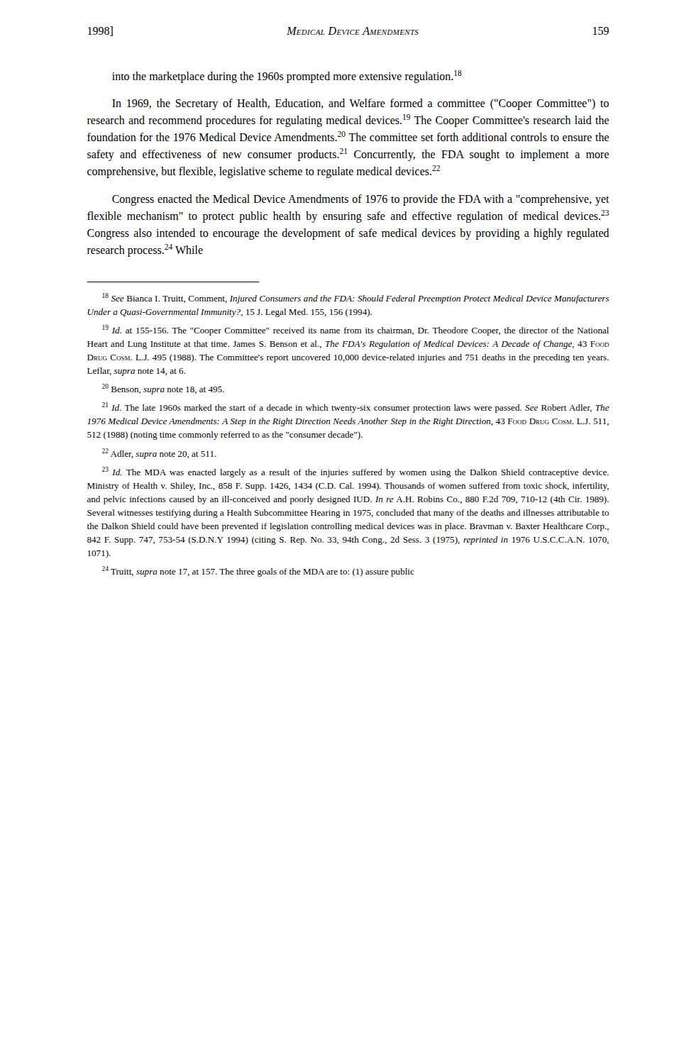1998] Medical Device Amendments 159
into the marketplace during the 1960s prompted more extensive regulation.18
In 1969, the Secretary of Health, Education, and Welfare formed a committee ("Cooper Committee") to research and recommend procedures for regulating medical devices.19 The Cooper Committee's research laid the foundation for the 1976 Medical Device Amendments.20 The committee set forth additional controls to ensure the safety and effectiveness of new consumer products.21 Concurrently, the FDA sought to implement a more comprehensive, but flexible, legislative scheme to regulate medical devices.22
Congress enacted the Medical Device Amendments of 1976 to provide the FDA with a "comprehensive, yet flexible mechanism" to protect public health by ensuring safe and effective regulation of medical devices.23 Congress also intended to encourage the development of safe medical devices by providing a highly regulated research process.24 While
18 See Bianca I. Truitt, Comment, Injured Consumers and the FDA: Should Federal Preemption Protect Medical Device Manufacturers Under a Quasi-Governmental Immunity?, 15 J. Legal Med. 155, 156 (1994).
19 Id. at 155-156. The "Cooper Committee" received its name from its chairman, Dr. Theodore Cooper, the director of the National Heart and Lung Institute at that time. James S. Benson et al., The FDA's Regulation of Medical Devices: A Decade of Change, 43 Food Drug Cosm. L.J. 495 (1988). The Committee's report uncovered 10,000 device-related injuries and 751 deaths in the preceding ten years. Leflar, supra note 14, at 6.
20 Benson, supra note 18, at 495.
21 Id. The late 1960s marked the start of a decade in which twenty-six consumer protection laws were passed. See Robert Adler, The 1976 Medical Device Amendments: A Step in the Right Direction Needs Another Step in the Right Direction, 43 Food Drug Cosm. L.J. 511, 512 (1988) (noting time commonly referred to as the "consumer decade").
22 Adler, supra note 20, at 511.
23 Id. The MDA was enacted largely as a result of the injuries suffered by women using the Dalkon Shield contraceptive device. Ministry of Health v. Shiley, Inc., 858 F. Supp. 1426, 1434 (C.D. Cal. 1994). Thousands of women suffered from toxic shock, infertility, and pelvic infections caused by an ill-conceived and poorly designed IUD. In re A.H. Robins Co., 880 F.2d 709, 710-12 (4th Cir. 1989). Several witnesses testifying during a Health Subcommittee Hearing in 1975, concluded that many of the deaths and illnesses attributable to the Dalkon Shield could have been prevented if legislation controlling medical devices was in place. Bravman v. Baxter Healthcare Corp., 842 F. Supp. 747, 753-54 (S.D.N.Y 1994) (citing S. Rep. No. 33, 94th Cong., 2d Sess. 3 (1975), reprinted in 1976 U.S.C.C.A.N. 1070, 1071).
24 Truitt, supra note 17, at 157. The three goals of the MDA are to: (1) assure public